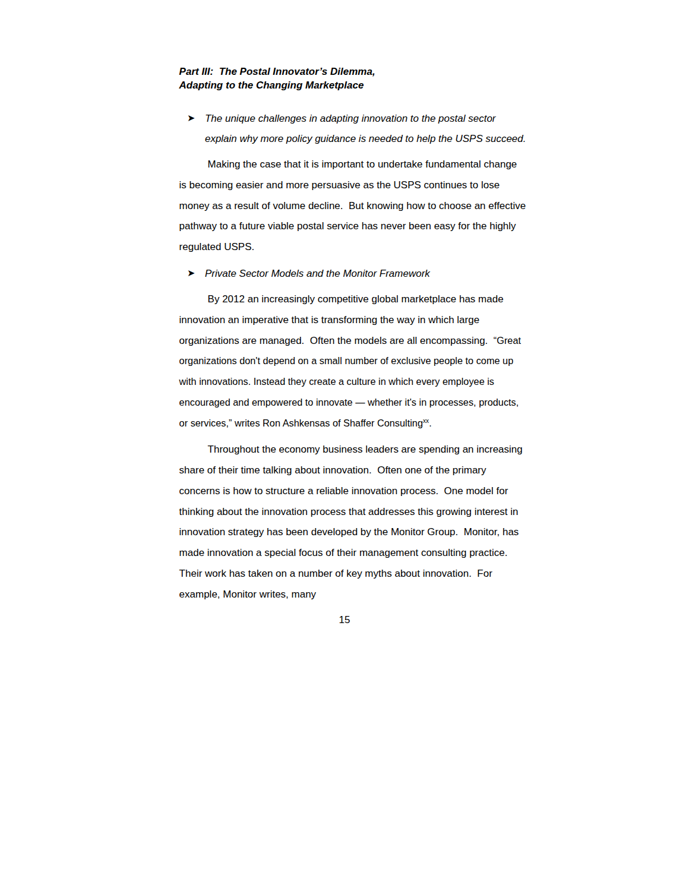Part III: The Postal Innovator’s Dilemma,
Adapting to the Changing Marketplace
The unique challenges in adapting innovation to the postal sector explain why more policy guidance is needed to help the USPS succeed.
Making the case that it is important to undertake fundamental change is becoming easier and more persuasive as the USPS continues to lose money as a result of volume decline. But knowing how to choose an effective pathway to a future viable postal service has never been easy for the highly regulated USPS.
Private Sector Models and the Monitor Framework
By 2012 an increasingly competitive global marketplace has made innovation an imperative that is transforming the way in which large organizations are managed. Often the models are all encompassing. “Great organizations don't depend on a small number of exclusive people to come up with innovations. Instead they create a culture in which every employee is encouraged and empowered to innovate — whether it's in processes, products, or services,” writes Ron Ashkensas of Shaffer Consultingxx.
Throughout the economy business leaders are spending an increasing share of their time talking about innovation. Often one of the primary concerns is how to structure a reliable innovation process. One model for thinking about the innovation process that addresses this growing interest in innovation strategy has been developed by the Monitor Group. Monitor, has made innovation a special focus of their management consulting practice. Their work has taken on a number of key myths about innovation. For example, Monitor writes, many
15